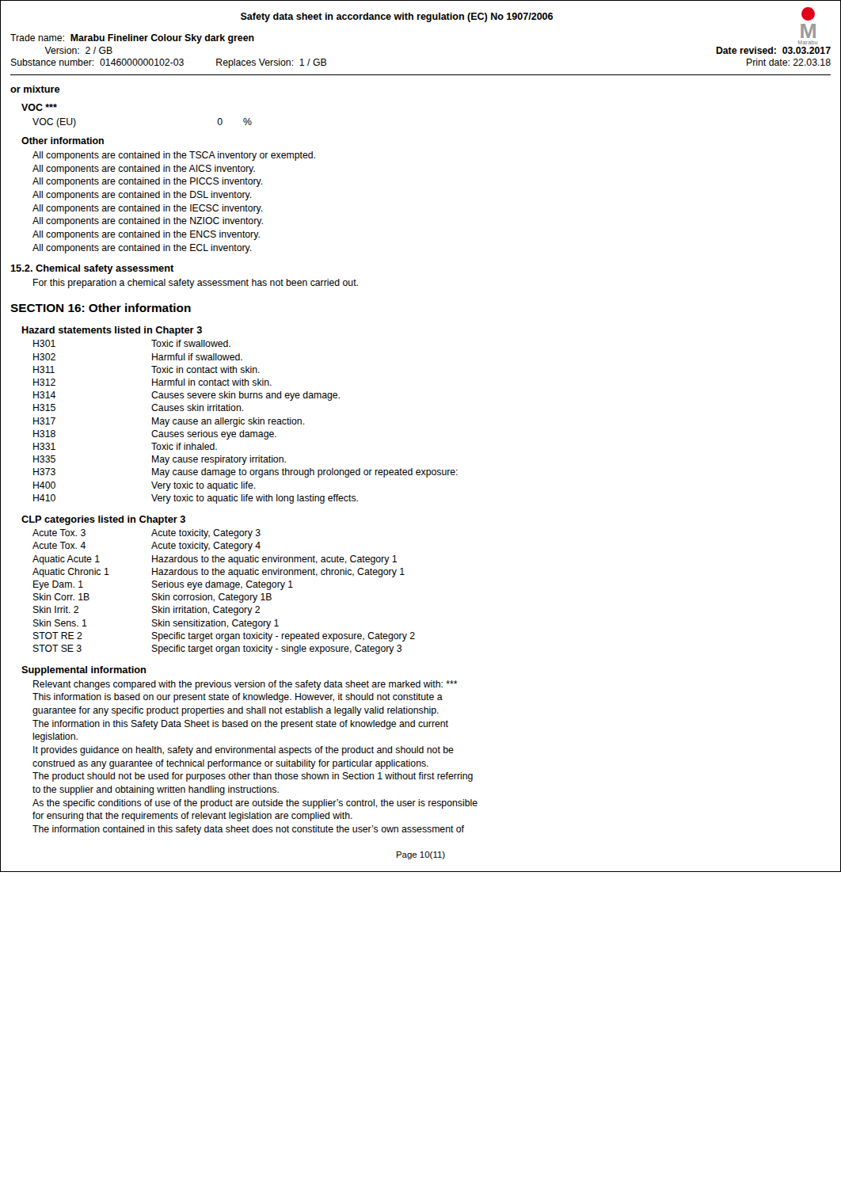M
Marabu
Safety data sheet in accordance with regulation (EC) No 1907/2006
Trade name: Marabu Fineliner Colour Sky dark green
Version: 2 / GB
Date revised: 03.03.2017
Substance number: 0146000000102-03
Replaces Version: 1 / GB
Print date: 22.03.18
or mixture
VOC ***
VOC (EU)
0
%
Other information
All components are contained in the TSCA inventory or exempted.
All components are contained in the AICS inventory.
All components are contained in the PICCS inventory.
All components are contained in the DSL inventory.
All components are contained in the IECSC inventory.
All components are contained in the NZIOC inventory.
All components are contained in the ENCS inventory.
All components are contained in the ECL inventory.
15.2. Chemical safety assessment
For this preparation a chemical safety assessment has not been carried out.
SECTION 16: Other information
Hazard statements listed in Chapter 3
| H301 | Toxic if swallowed. |
| H302 | Harmful if swallowed. |
| H311 | Toxic in contact with skin. |
| H312 | Harmful in contact with skin. |
| H314 | Causes severe skin burns and eye damage. |
| H315 | Causes skin irritation. |
| H317 | May cause an allergic skin reaction. |
| H318 | Causes serious eye damage. |
| H331 | Toxic if inhaled. |
| H335 | May cause respiratory irritation. |
| H373 | May cause damage to organs through prolonged or repeated exposure: |
| H400 | Very toxic to aquatic life. |
| H410 | Very toxic to aquatic life with long lasting effects. |
CLP categories listed in Chapter 3
| Acute Tox. 3 | Acute toxicity, Category 3 |
| Acute Tox. 4 | Acute toxicity, Category 4 |
| Aquatic Acute 1 | Hazardous to the aquatic environment, acute, Category 1 |
| Aquatic Chronic 1 | Hazardous to the aquatic environment, chronic, Category 1 |
| Eye Dam. 1 | Serious eye damage, Category 1 |
| Skin Corr. 1B | Skin corrosion, Category 1B |
| Skin Irrit. 2 | Skin irritation, Category 2 |
| Skin Sens. 1 | Skin sensitization, Category 1 |
| STOT RE 2 | Specific target organ toxicity - repeated exposure, Category 2 |
| STOT SE 3 | Specific target organ toxicity - single exposure, Category 3 |
Supplemental information
Relevant changes compared with the previous version of the safety data sheet are marked with: ***
This information is based on our present state of knowledge. However, it should not constitute a
guarantee for any specific product properties and shall not establish a legally valid relationship.
The information in this Safety Data Sheet is based on the present state of knowledge and current
legislation.
It provides guidance on health, safety and environmental aspects of the product and should not be
construed as any guarantee of technical performance or suitability for particular applications.
The product should not be used for purposes other than those shown in Section 1 without first referring
to the supplier and obtaining written handling instructions.
As the specific conditions of use of the product are outside the supplier’s control, the user is responsible
for ensuring that the requirements of relevant legislation are complied with.
The information contained in this safety data sheet does not constitute the user’s own assessment of
Page 10(11)